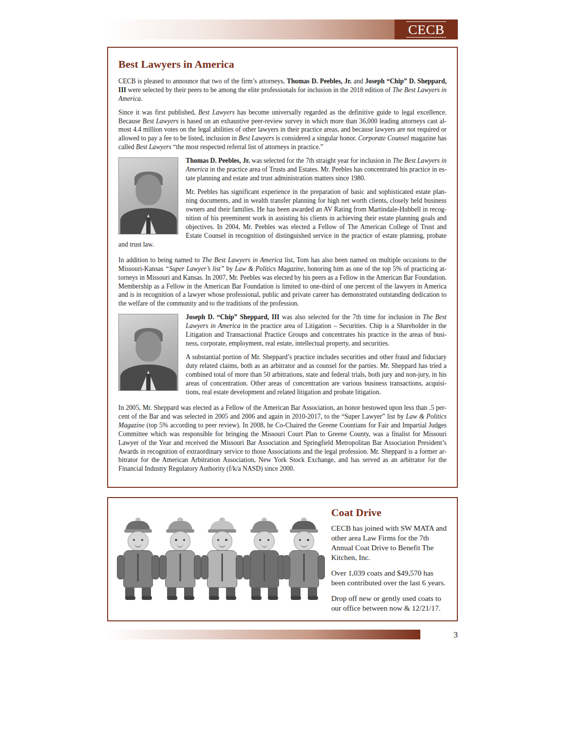CECB
Best Lawyers in America
CECB is pleased to announce that two of the firm’s attorneys, Thomas D. Peebles, Jr. and Joseph “Chip” D. Sheppard, III were selected by their peers to be among the elite professionals for inclusion in the 2018 edition of The Best Lawyers in America.
Since it was first published, Best Lawyers has become universally regarded as the definitive guide to legal excellence. Because Best Lawyers is based on an exhaustive peer-review survey in which more than 36,000 leading attorneys cast almost 4.4 million votes on the legal abilities of other lawyers in their practice areas, and because lawyers are not required or allowed to pay a fee to be listed, inclusion in Best Lawyers is considered a singular honor. Corporate Counsel magazine has called Best Lawyers “the most respected referral list of attorneys in practice.”
Thomas D. Peebles, Jr. was selected for the 7th straight year for inclusion in The Best Lawyers in America in the practice area of Trusts and Estates. Mr. Peebles has concentrated his practice in estate planning and estate and trust administration matters since 1980.
Mr. Peebles has significant experience in the preparation of basic and sophisticated estate planning documents, and in wealth transfer planning for high net worth clients, closely held business owners and their families. He has been awarded an AV Rating from Martindale-Hubbell in recognition of his preeminent work in assisting his clients in achieving their estate planning goals and objectives. In 2004, Mr. Peebles was elected a Fellow of The American College of Trust and Estate Counsel in recognition of distinguished service in the practice of estate planning, probate and trust law.
In addition to being named to The Best Lawyers in America list, Tom has also been named on multiple occasions to the Missouri-Kansas “Super Lawyer’s list” by Law & Politics Magazine, honoring him as one of the top 5% of practicing attorneys in Missouri and Kansas. In 2007, Mr. Peebles was elected by his peers as a Fellow in the American Bar Foundation. Membership as a Fellow in the American Bar Foundation is limited to one-third of one percent of the lawyers in America and is in recognition of a lawyer whose professional, public and private career has demonstrated outstanding dedication to the welfare of the community and to the traditions of the profession.
Joseph D. “Chip” Sheppard, III was also selected for the 7th time for inclusion in The Best Lawyers in America in the practice area of Litigation – Securities. Chip is a Shareholder in the Litigation and Transactional Practice Groups and concentrates his practice in the areas of business, corporate, employment, real estate, intellectual property, and securities.
A substantial portion of Mr. Sheppard’s practice includes securities and other fraud and fiduciary duty related claims, both as an arbitrator and as counsel for the parties. Mr. Sheppard has tried a combined total of more than 50 arbitrations, state and federal trials, both jury and non-jury, in his areas of concentration. Other areas of concentration are various business transactions, acquisitions, real estate development and related litigation and probate litigation.
In 2005, Mr. Sheppard was elected as a Fellow of the American Bar Association, an honor bestowed upon less than .5 percent of the Bar and was selected in 2005 and 2006 and again in 2010-2017, to the “Super Lawyer” list by Law & Politics Magazine (top 5% according to peer review). In 2008, he Co-Chaired the Greene Countians for Fair and Impartial Judges Committee which was responsible for bringing the Missouri Court Plan to Greene County, was a finalist for Missouri Lawyer of the Year and received the Missouri Bar Association and Springfield Metropolitan Bar Association President’s Awards in recognition of extraordinary service to those Associations and the legal profession. Mr. Sheppard is a former arbitrator for the American Arbitration Association, New York Stock Exchange, and has served as an arbitrator for the Financial Industry Regulatory Authority (f/k/a NASD) since 2000.
Coat Drive
CECB has joined with SW MATA and other area Law Firms for the 7th Annual Coat Drive to Benefit The Kitchen, Inc.
Over 1,039 coats and $49,570 has been contributed over the last 6 years.
Drop off new or gently used coats to our office between now & 12/21/17.
3